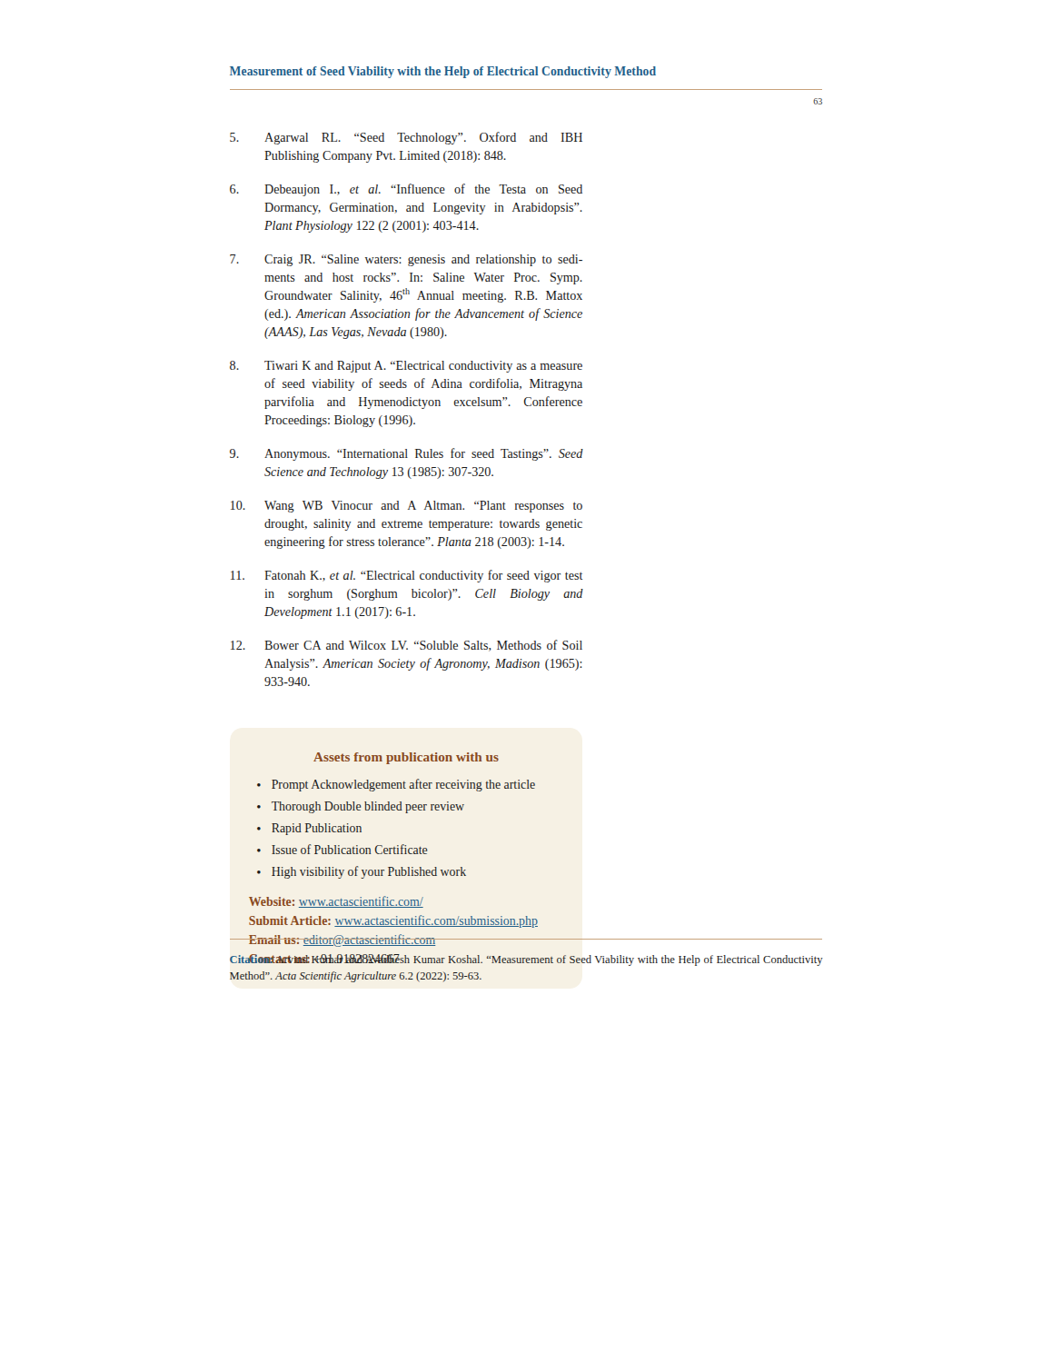Measurement of Seed Viability with the Help of Electrical Conductivity Method
63
5. Agarwal RL. “Seed Technology”. Oxford and IBH Publishing Company Pvt. Limited (2018): 848.
6. Debeaujon I., et al. “Influence of the Testa on Seed Dormancy, Germination, and Longevity in Arabidopsis”. Plant Physiology 122 (2 (2001): 403-414.
7. Craig JR. “Saline waters: genesis and relationship to sediments and host rocks”. In: Saline Water Proc. Symp. Groundwater Salinity, 46th Annual meeting. R.B. Mattox (ed.). American Association for the Advancement of Science (AAAS), Las Vegas, Nevada (1980).
8. Tiwari K and Rajput A. “Electrical conductivity as a measure of seed viability of seeds of Adina cordifolia, Mitragyna parvifolia and Hymenodictyon excelsum”. Conference Proceedings: Biology (1996).
9. Anonymous. “International Rules for seed Tastings”. Seed Science and Technology 13 (1985): 307-320.
10. Wang WB Vinocur and A Altman. “Plant responses to drought, salinity and extreme temperature: towards genetic engineering for stress tolerance”. Planta 218 (2003): 1-14.
11. Fatonah K., et al. “Electrical conductivity for seed vigor test in sorghum (Sorghum bicolor)”. Cell Biology and Development 1.1 (2017): 6-1.
12. Bower CA and Wilcox LV. “Soluble Salts, Methods of Soil Analysis”. American Society of Agronomy, Madison (1965): 933-940.
Assets from publication with us
Prompt Acknowledgement after receiving the article
Thorough Double blinded peer review
Rapid Publication
Issue of Publication Certificate
High visibility of your Published work
Website: www.actascientific.com/
Submit Article: www.actascientific.com/submission.php
Email us: editor@actascientific.com
Contact us: +91 9182824667
Citation: Arvind Kumar and Avadhesh Kumar Koshal. “Measurement of Seed Viability with the Help of Electrical Conductivity Method”. Acta Scientific Agriculture 6.2 (2022): 59-63.